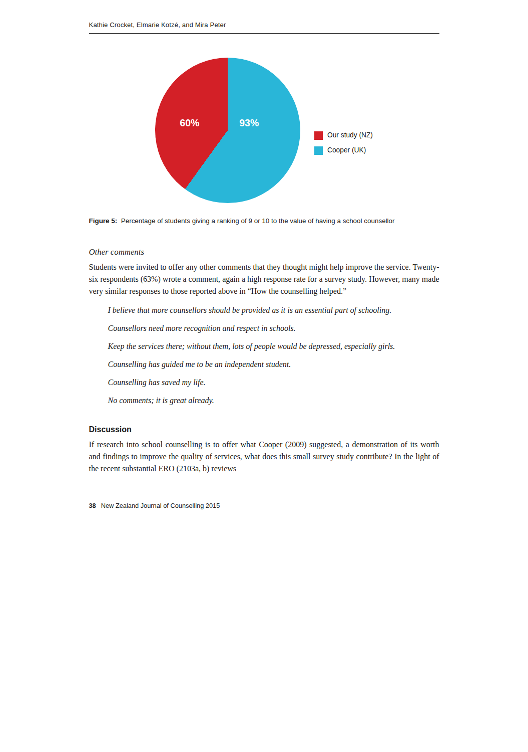Kathie Crocket, Elmarie Kotzé, and Mira Peter
60% 93%
Our study (NZ)
Cooper (UK)
Figure 5: Percentage of students giving a ranking of 9 or 10 to the value of having a school counsellor
Other comments
Students were invited to offer any other comments that they thought might help improve the service. Twenty-six respondents (63%) wrote a comment, again a high response rate for a survey study. However, many made very similar responses to those reported above in “How the counselling helped.”
I believe that more counsellors should be provided as it is an essential part of schooling.
Counsellors need more recognition and respect in schools.
Keep the services there; without them, lots of people would be depressed, especially girls.
Counselling has guided me to be an independent student.
Counselling has saved my life.
No comments; it is great already.
Discussion
If research into school counselling is to offer what Cooper (2009) suggested, a demonstration of its worth and findings to improve the quality of services, what does this small survey study contribute? In the light of the recent substantial ERO (2103a, b) reviews
38 New Zealand Journal of Counselling 2015